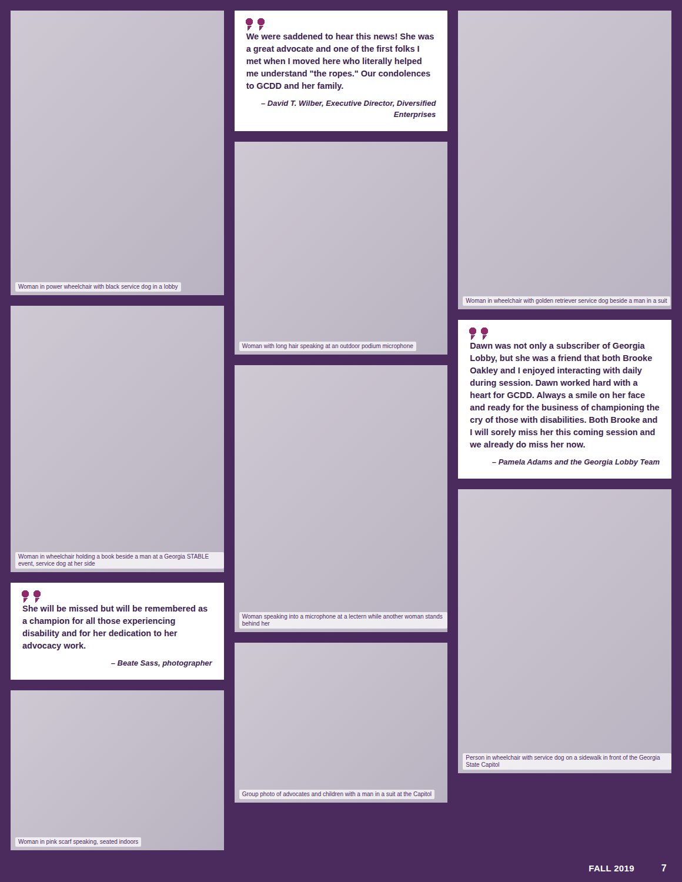She will be missed but will be remembered as a champion for all those experiencing disability and for her dedication to her advocacy work.
– Beate Sass, photographer
We were saddened to hear this news! She was a great advocate and one of the first folks I met when I moved here who literally helped me understand "the ropes." Our condolences to GCDD and her family.
– David T. Wilber, Executive Director, Diversified Enterprises
Dawn was not only a subscriber of Georgia Lobby, but she was a friend that both Brooke Oakley and I enjoyed interacting with daily during session. Dawn worked hard with a heart for GCDD. Always a smile on her face and ready for the business of championing the cry of those with disabilities. Both Brooke and I will sorely miss her this coming session and we already do miss her now.
– Pamela Adams and the Georgia Lobby Team
FALL 2019 7